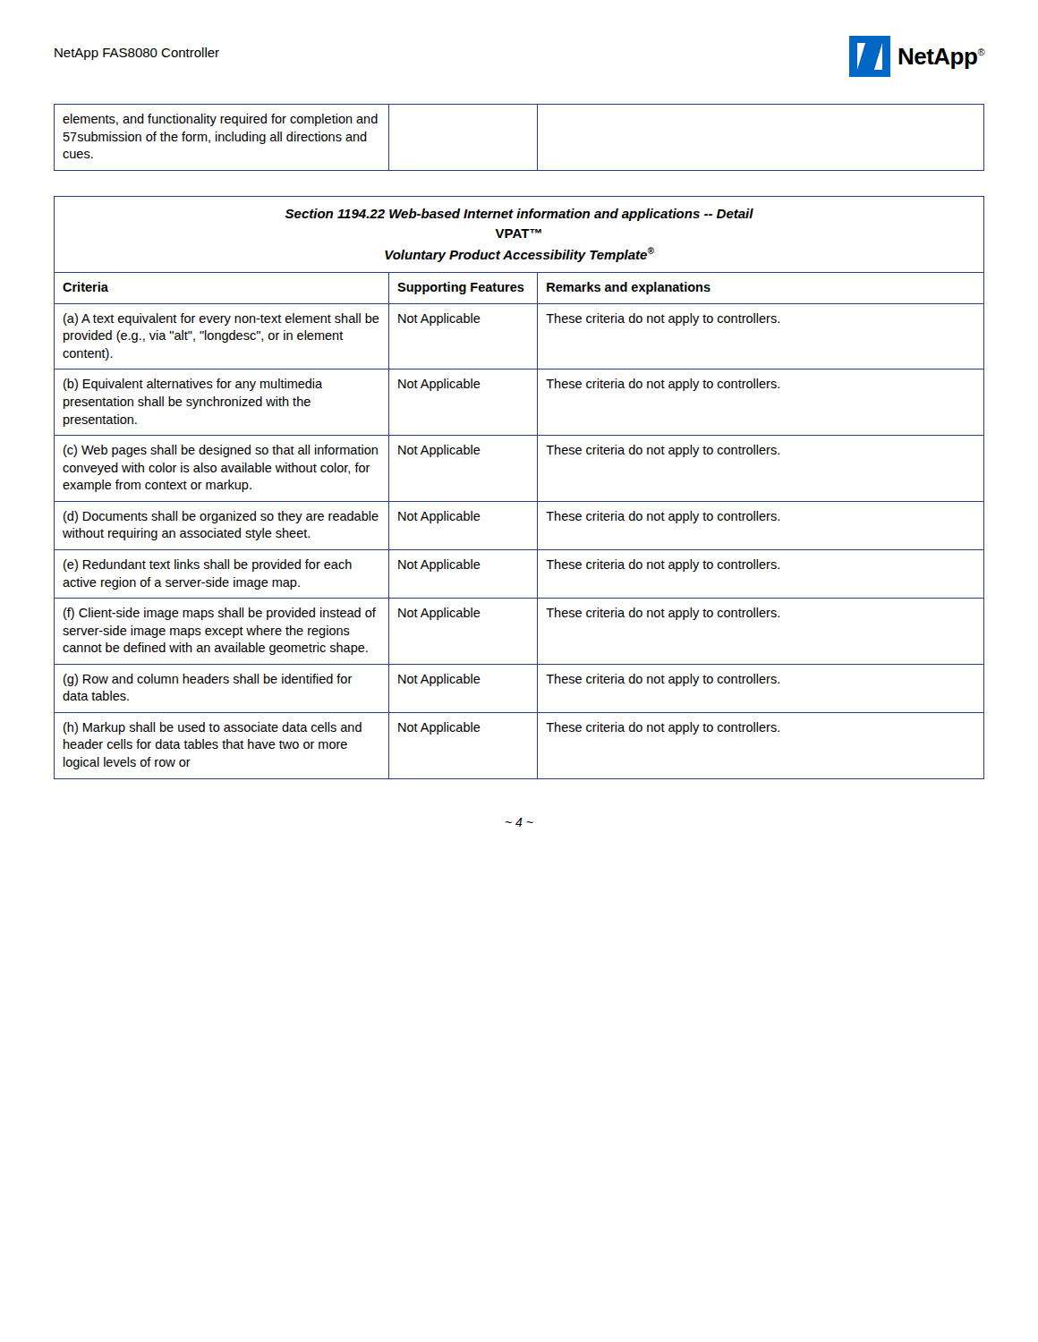NetApp FAS8080 Controller
NetApp®
| elements, and functionality required for completion and 57submission of the form, including all directions and cues. | | |
| Section 1194.22 Web-based Internet information and applications -- Detail VPAT™ Voluntary Product Accessibility Template ® |
| Criteria | Supporting Features | Remarks and explanations |
| (a) A text equivalent for every non-text element shall be provided (e.g., via "alt", "longdesc", or in element content). | Not Applicable | These criteria do not apply to controllers. |
| (b) Equivalent alternatives for any multimedia presentation shall be synchronized with the presentation. | Not Applicable | These criteria do not apply to controllers. |
| (c) Web pages shall be designed so that all information conveyed with color is also available without color, for example from context or markup. | Not Applicable | These criteria do not apply to controllers. |
| (d) Documents shall be organized so they are readable without requiring an associated style sheet. | Not Applicable | These criteria do not apply to controllers. |
| (e) Redundant text links shall be provided for each active region of a server-side image map. | Not Applicable | These criteria do not apply to controllers. |
| (f) Client-side image maps shall be provided instead of server-side image maps except where the regions cannot be defined with an available geometric shape. | Not Applicable | These criteria do not apply to controllers. |
| (g) Row and column headers shall be identified for data tables. | Not Applicable | These criteria do not apply to controllers. |
| (h) Markup shall be used to associate data cells and header cells for data tables that have two or more logical levels of row or | Not Applicable | These criteria do not apply to controllers. |
~ 4 ~